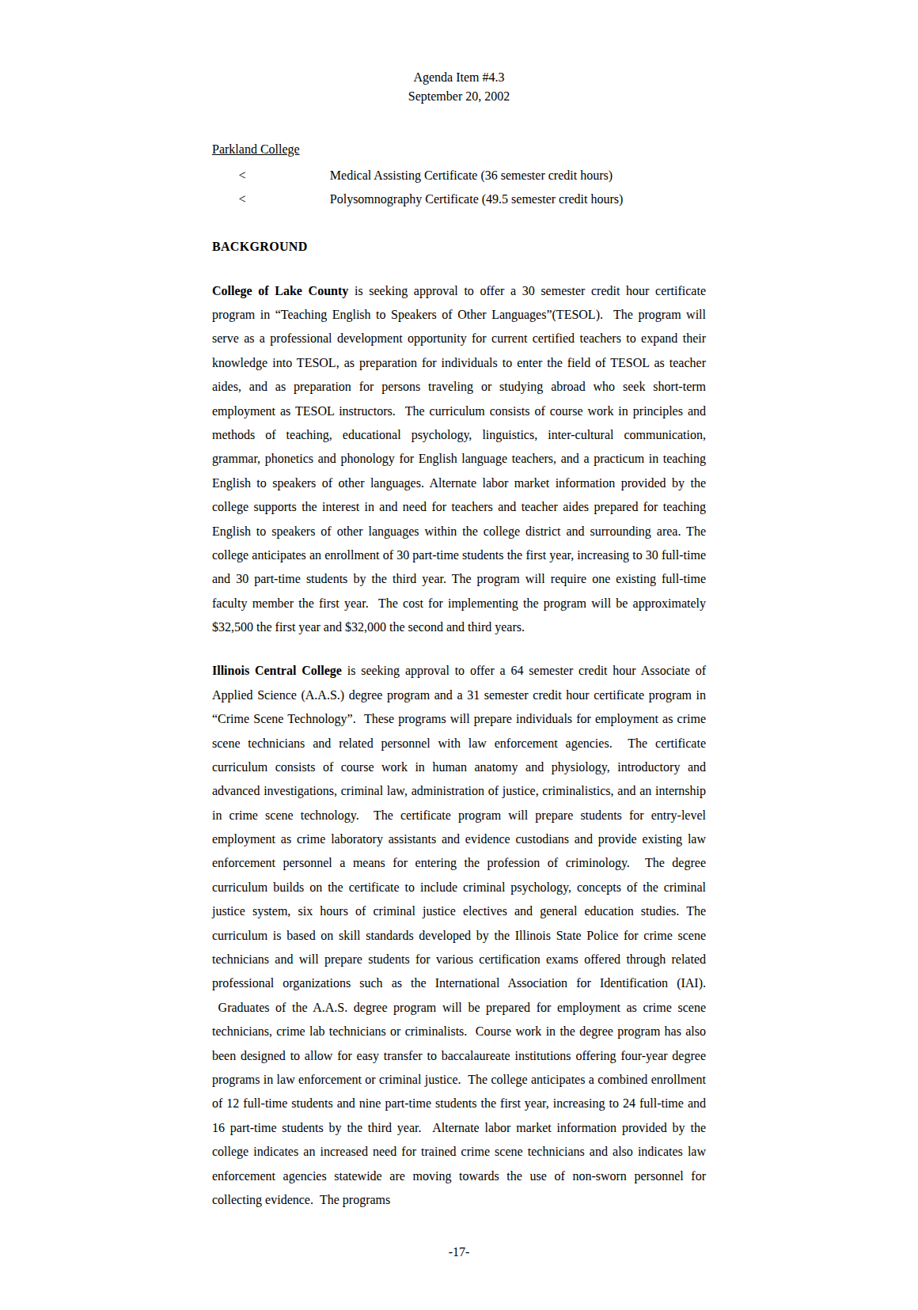Agenda Item #4.3
September 20, 2002
Parkland College
<Medical Assisting Certificate (36 semester credit hours)
<Polysomnography Certificate (49.5 semester credit hours)
BACKGROUND
College of Lake County is seeking approval to offer a 30 semester credit hour certificate program in “Teaching English to Speakers of Other Languages”(TESOL). The program will serve as a professional development opportunity for current certified teachers to expand their knowledge into TESOL, as preparation for individuals to enter the field of TESOL as teacher aides, and as preparation for persons traveling or studying abroad who seek short-term employment as TESOL instructors. The curriculum consists of course work in principles and methods of teaching, educational psychology, linguistics, inter-cultural communication, grammar, phonetics and phonology for English language teachers, and a practicum in teaching English to speakers of other languages. Alternate labor market information provided by the college supports the interest in and need for teachers and teacher aides prepared for teaching English to speakers of other languages within the college district and surrounding area. The college anticipates an enrollment of 30 part-time students the first year, increasing to 30 full-time and 30 part-time students by the third year. The program will require one existing full-time faculty member the first year. The cost for implementing the program will be approximately $32,500 the first year and $32,000 the second and third years.
Illinois Central College is seeking approval to offer a 64 semester credit hour Associate of Applied Science (A.A.S.) degree program and a 31 semester credit hour certificate program in “Crime Scene Technology”. These programs will prepare individuals for employment as crime scene technicians and related personnel with law enforcement agencies. The certificate curriculum consists of course work in human anatomy and physiology, introductory and advanced investigations, criminal law, administration of justice, criminalistics, and an internship in crime scene technology. The certificate program will prepare students for entry-level employment as crime laboratory assistants and evidence custodians and provide existing law enforcement personnel a means for entering the profession of criminology. The degree curriculum builds on the certificate to include criminal psychology, concepts of the criminal justice system, six hours of criminal justice electives and general education studies. The curriculum is based on skill standards developed by the Illinois State Police for crime scene technicians and will prepare students for various certification exams offered through related professional organizations such as the International Association for Identification (IAI). Graduates of the A.A.S. degree program will be prepared for employment as crime scene technicians, crime lab technicians or criminalists. Course work in the degree program has also been designed to allow for easy transfer to baccalaureate institutions offering four-year degree programs in law enforcement or criminal justice. The college anticipates a combined enrollment of 12 full-time students and nine part-time students the first year, increasing to 24 full-time and 16 part-time students by the third year. Alternate labor market information provided by the college indicates an increased need for trained crime scene technicians and also indicates law enforcement agencies statewide are moving towards the use of non-sworn personnel for collecting evidence. The programs
-17-